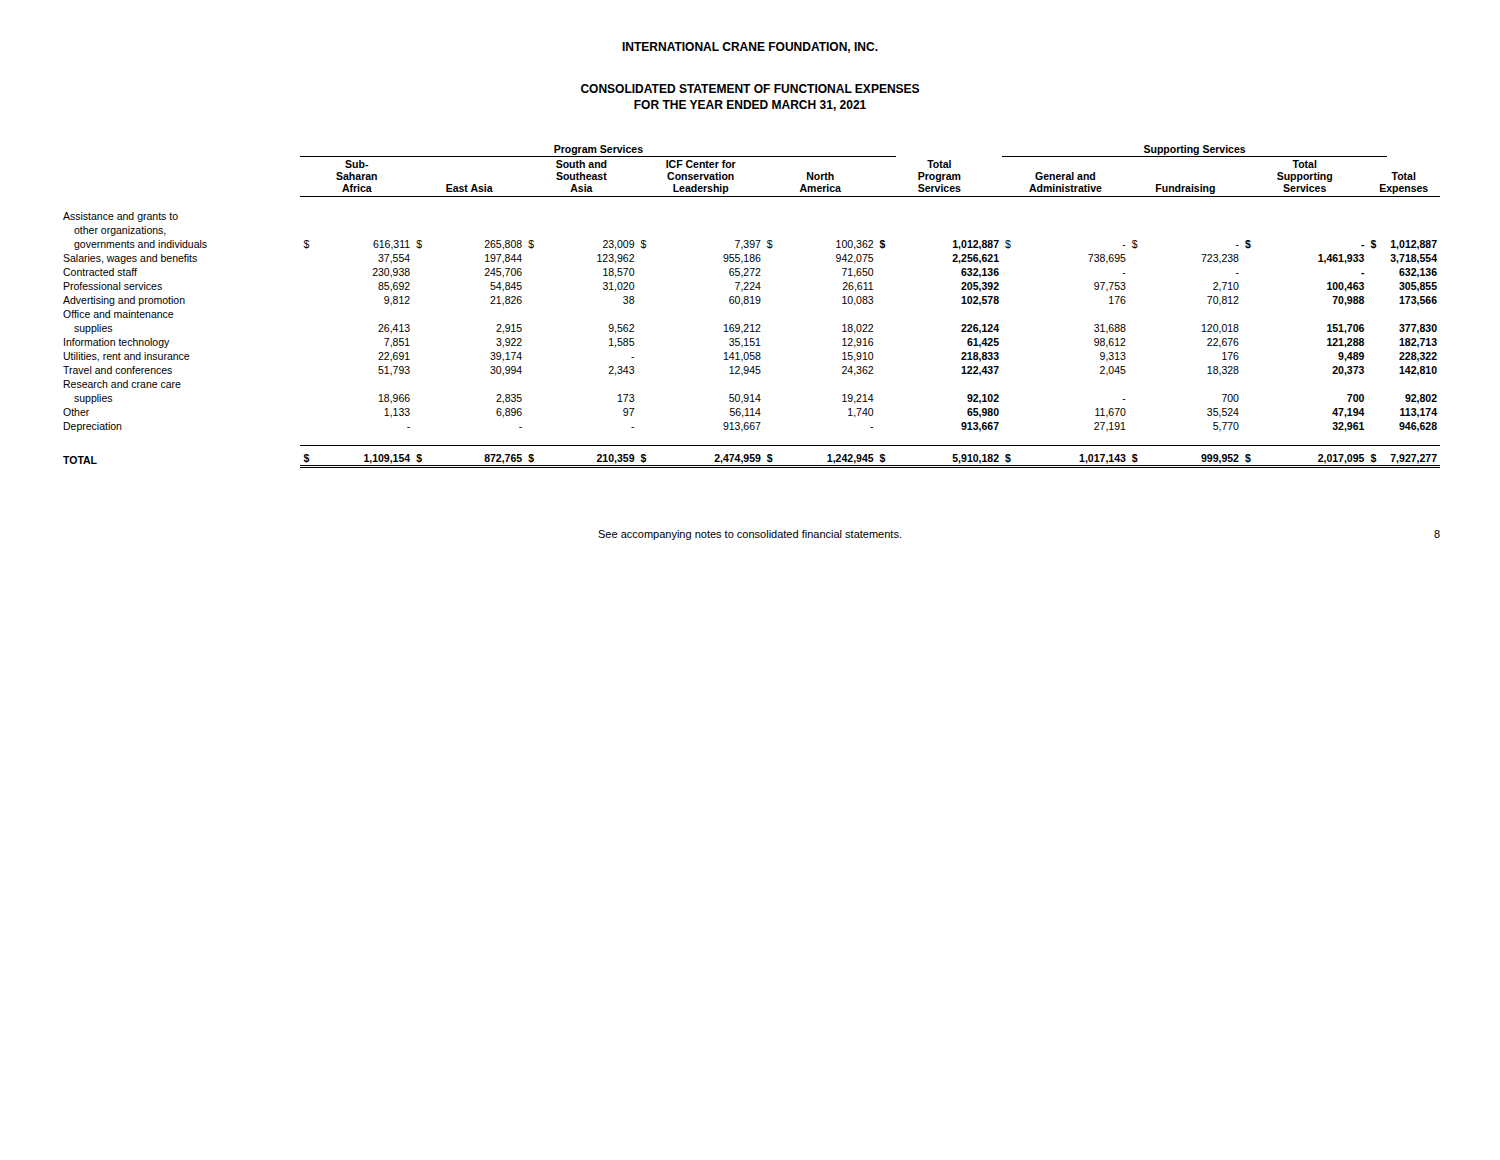INTERNATIONAL CRANE FOUNDATION, INC.
CONSOLIDATED STATEMENT OF FUNCTIONAL EXPENSES
FOR THE YEAR ENDED MARCH 31, 2021
| | Program Services | | Supporting Services | |
| | Sub- Saharan Africa | East Asia | South and Southeast Asia | ICF Center for Conservation Leadership | North America | Total Program Services | General and Administrative | Fundraising | Total Supporting Services | Total Expenses |
| Assistance and grants to | |
| other organizations, | |
| governments and individuals | $ | 616,311 | $ | 265,808 | $ | 23,009 | $ | 7,397 | $ | 100,362 | $ | 1,012,887 | $ | - | $ | - | $ | - | $ | 1,012,887 |
| Salaries, wages and benefits | | 37,554 | | 197,844 | | 123,962 | | 955,186 | | 942,075 | | 2,256,621 | | 738,695 | | 723,238 | | 1,461,933 | | 3,718,554 |
| Contracted staff | | 230,938 | | 245,706 | | 18,570 | | 65,272 | | 71,650 | | 632,136 | | - | | - | | - | | 632,136 |
| Professional services | | 85,692 | | 54,845 | | 31,020 | | 7,224 | | 26,611 | | 205,392 | | 97,753 | | 2,710 | | 100,463 | | 305,855 |
| Advertising and promotion | | 9,812 | | 21,826 | | 38 | | 60,819 | | 10,083 | | 102,578 | | 176 | | 70,812 | | 70,988 | | 173,566 |
| Office and maintenance | |
| supplies | | 26,413 | | 2,915 | | 9,562 | | 169,212 | | 18,022 | | 226,124 | | 31,688 | | 120,018 | | 151,706 | | 377,830 |
| Information technology | | 7,851 | | 3,922 | | 1,585 | | 35,151 | | 12,916 | | 61,425 | | 98,612 | | 22,676 | | 121,288 | | 182,713 |
| Utilities, rent and insurance | | 22,691 | | 39,174 | | - | | 141,058 | | 15,910 | | 218,833 | | 9,313 | | 176 | | 9,489 | | 228,322 |
| Travel and conferences | | 51,793 | | 30,994 | | 2,343 | | 12,945 | | 24,362 | | 122,437 | | 2,045 | | 18,328 | | 20,373 | | 142,810 |
| Research and crane care | |
| supplies | | 18,966 | | 2,835 | | 173 | | 50,914 | | 19,214 | | 92,102 | | - | | 700 | | 700 | | 92,802 |
| Other | | 1,133 | | 6,896 | | 97 | | 56,114 | | 1,740 | | 65,980 | | 11,670 | | 35,524 | | 47,194 | | 113,174 |
| Depreciation | | - | | - | | - | | 913,667 | | - | | 913,667 | | 27,191 | | 5,770 | | 32,961 | | 946,628 |
| TOTAL | $ | 1,109,154 | $ | 872,765 | $ | 210,359 | $ | 2,474,959 | $ | 1,242,945 | $ | 5,910,182 | $ | 1,017,143 | $ | 999,952 | $ | 2,017,095 | $ | 7,927,277 |
See accompanying notes to consolidated financial statements. 8